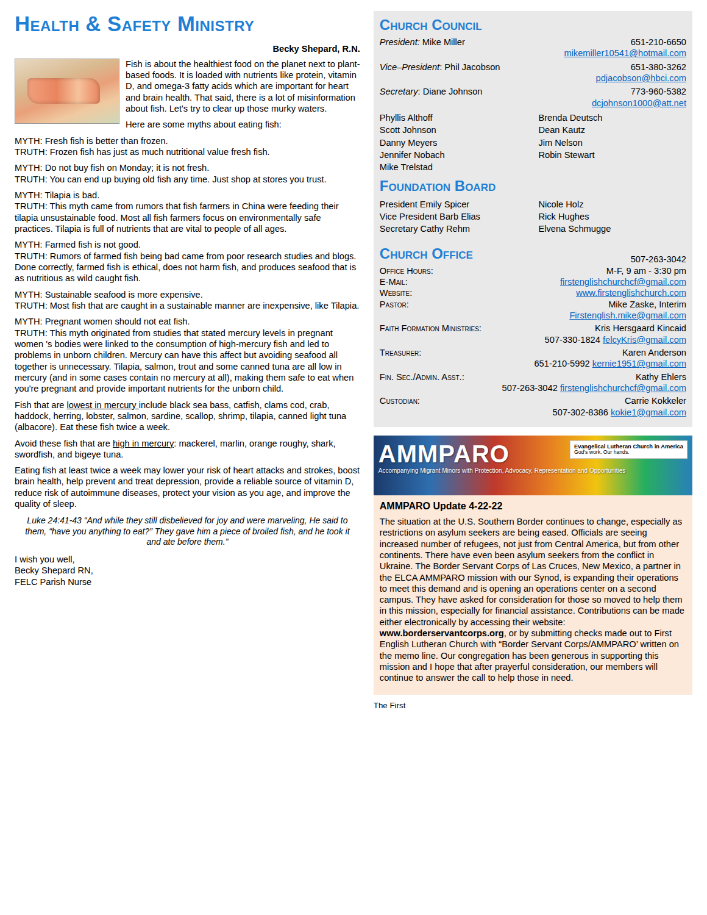Health & Safety Ministry
Becky Shepard, R.N.
Fish is about the healthiest food on the planet next to plant-based foods. It is loaded with nutrients like protein, vitamin D, and omega-3 fatty acids which are important for heart and brain health. That said, there is a lot of misinformation about fish. Let's try to clear up those murky waters.
Here are some myths about eating fish:
MYTH: Fresh fish is better than frozen.
TRUTH: Frozen fish has just as much nutritional value fresh fish.
MYTH: Do not buy fish on Monday; it is not fresh.
TRUTH: You can end up buying old fish any time. Just shop at stores you trust.
MYTH: Tilapia is bad.
TRUTH: This myth came from rumors that fish farmers in China were feeding their tilapia unsustainable food. Most all fish farmers focus on environmentally safe practices. Tilapia is full of nutrients that are vital to people of all ages.
MYTH: Farmed fish is not good.
TRUTH: Rumors of farmed fish being bad came from poor research studies and blogs. Done correctly, farmed fish is ethical, does not harm fish, and produces seafood that is as nutritious as wild caught fish.
MYTH: Sustainable seafood is more expensive.
TRUTH: Most fish that are caught in a sustainable manner are inexpensive, like Tilapia.
MYTH: Pregnant women should not eat fish.
TRUTH: This myth originated from studies that stated mercury levels in pregnant women 's bodies were linked to the consumption of high-mercury fish and led to problems in unborn children. Mercury can have this affect but avoiding seafood all together is unnecessary. Tilapia, salmon, trout and some canned tuna are all low in mercury (and in some cases contain no mercury at all), making them safe to eat when you're pregnant and provide important nutrients for the unborn child.
Fish that are lowest in mercury include black sea bass, catfish, clams cod, crab, haddock, herring, lobster, salmon, sardine, scallop, shrimp, tilapia, canned light tuna (albacore). Eat these fish twice a week.
Avoid these fish that are high in mercury: mackerel, marlin, orange roughy, shark, swordfish, and bigeye tuna.
Eating fish at least twice a week may lower your risk of heart attacks and strokes, boost brain health, help prevent and treat depression, provide a reliable source of vitamin D, reduce risk of autoimmune diseases, protect your vision as you age, and improve the quality of sleep.
Luke 24:41-43 “And while they still disbelieved for joy and were marveling, He said to them, “have you anything to eat?” They gave him a piece of broiled fish, and he took it and ate before them.”
I wish you well,
Becky Shepard RN,
FELC Parish Nurse
Church Council
President: Mike Miller
651-210-6650
mikemiller10541@hotmail.com
Vice–President: Phil Jacobson
651-380-3262
pdjacobson@hbci.com
Secretary: Diane Johnson
773-960-5382
dcjohnson1000@att.net
Phyllis Althoff
Scott Johnson
Danny Meyers
Jennifer Nobach
Mike Trelstad
Brenda Deutsch
Dean Kautz
Jim Nelson
Robin Stewart
Foundation Board
President Emily Spicer
Vice President Barb Elias
Secretary Cathy Rehm
Nicole Holz
Rick Hughes
Elvena Schmugge
Church Office
507-263-3042
Office Hours: M-F, 9 am - 3:30 pm
E-Mail: firstenglishchurchcf@gmail.com
Website: www.firstenglishchurch.com
Pastor: Mike Zaske, Interim
Firstenglish.mike@gmail.com
Faith Formation Ministries: Kris Hersgaard Kincaid
507-330-1824 felcyKris@gmail.com
Treasurer: Karen Anderson
651-210-5992 kernie1951@gmail.com
Fin. Sec./Admin. Asst.: Kathy Ehlers
507-263-3042 firstenglishchurchcf@gmail.com
Custodian: Carrie Kokkeler
507-302-8386 kokie1@gmail.com
Evangelical Lutheran Church in America God's work. Our hands.
AMMPARO
Accompanying Migrant Minors with Protection, Advocacy, Representation and Opportunities
AMMPARO Update 4-22-22
The situation at the U.S. Southern Border continues to change, especially as restrictions on asylum seekers are being eased. Officials are seeing increased number of refugees, not just from Central America, but from other continents. There have even been asylum seekers from the conflict in Ukraine. The Border Servant Corps of Las Cruces, New Mexico, a partner in the ELCA AMMPARO mission with our Synod, is expanding their operations to meet this demand and is opening an operations center on a second campus. They have asked for consideration for those so moved to help them in this mission, especially for financial assistance. Contributions can be made either electronically by accessing their website: www.borderservantcorps.org, or by submitting checks made out to First English Lutheran Church with “Border Servant Corps/AMMPARO’ written on the memo line. Our congregation has been generous in supporting this mission and I hope that after prayerful consideration, our members will continue to answer the call to help those in need.
The First